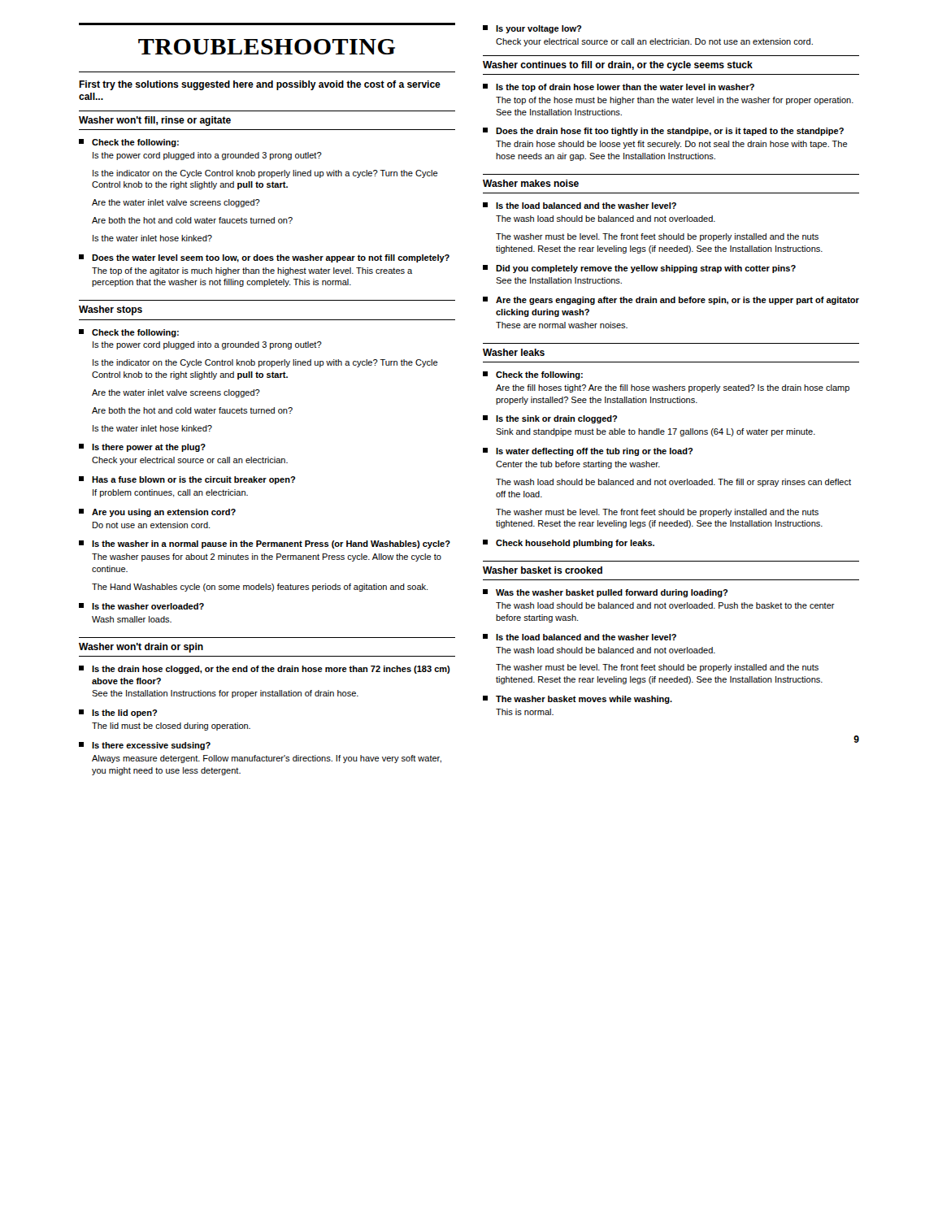TROUBLESHOOTING
First try the solutions suggested here and possibly avoid the cost of a service call...
Washer won't fill, rinse or agitate
Check the following:
Is the power cord plugged into a grounded 3 prong outlet?
Is the indicator on the Cycle Control knob properly lined up with a cycle? Turn the Cycle Control knob to the right slightly and pull to start.
Are the water inlet valve screens clogged?
Are both the hot and cold water faucets turned on?
Is the water inlet hose kinked?
Does the water level seem too low, or does the washer appear to not fill completely?
The top of the agitator is much higher than the highest water level. This creates a perception that the washer is not filling completely. This is normal.
Washer stops
Check the following:
Is the power cord plugged into a grounded 3 prong outlet?
Is the indicator on the Cycle Control knob properly lined up with a cycle? Turn the Cycle Control knob to the right slightly and pull to start.
Are the water inlet valve screens clogged?
Are both the hot and cold water faucets turned on?
Is the water inlet hose kinked?
Is there power at the plug?
Check your electrical source or call an electrician.
Has a fuse blown or is the circuit breaker open?
If problem continues, call an electrician.
Are you using an extension cord?
Do not use an extension cord.
Is the washer in a normal pause in the Permanent Press (or Hand Washables) cycle?
The washer pauses for about 2 minutes in the Permanent Press cycle. Allow the cycle to continue.
The Hand Washables cycle (on some models) features periods of agitation and soak.
Is the washer overloaded?
Wash smaller loads.
Washer won't drain or spin
Is the drain hose clogged, or the end of the drain hose more than 72 inches (183 cm) above the floor?
See the Installation Instructions for proper installation of drain hose.
Is the lid open?
The lid must be closed during operation.
Is there excessive sudsing?
Always measure detergent. Follow manufacturer's directions. If you have very soft water, you might need to use less detergent.
Is your voltage low?
Check your electrical source or call an electrician. Do not use an extension cord.
Washer continues to fill or drain, or the cycle seems stuck
Is the top of drain hose lower than the water level in washer?
The top of the hose must be higher than the water level in the washer for proper operation. See the Installation Instructions.
Does the drain hose fit too tightly in the standpipe, or is it taped to the standpipe?
The drain hose should be loose yet fit securely. Do not seal the drain hose with tape. The hose needs an air gap. See the Installation Instructions.
Washer makes noise
Is the load balanced and the washer level?
The wash load should be balanced and not overloaded.
The washer must be level. The front feet should be properly installed and the nuts tightened. Reset the rear leveling legs (if needed). See the Installation Instructions.
Did you completely remove the yellow shipping strap with cotter pins?
See the Installation Instructions.
Are the gears engaging after the drain and before spin, or is the upper part of agitator clicking during wash?
These are normal washer noises.
Washer leaks
Check the following:
Are the fill hoses tight? Are the fill hose washers properly seated? Is the drain hose clamp properly installed? See the Installation Instructions.
Is the sink or drain clogged?
Sink and standpipe must be able to handle 17 gallons (64 L) of water per minute.
Is water deflecting off the tub ring or the load?
Center the tub before starting the washer.
The wash load should be balanced and not overloaded. The fill or spray rinses can deflect off the load.
The washer must be level. The front feet should be properly installed and the nuts tightened. Reset the rear leveling legs (if needed). See the Installation Instructions.
Check household plumbing for leaks.
Washer basket is crooked
Was the washer basket pulled forward during loading?
The wash load should be balanced and not overloaded. Push the basket to the center before starting wash.
Is the load balanced and the washer level?
The wash load should be balanced and not overloaded.
The washer must be level. The front feet should be properly installed and the nuts tightened. Reset the rear leveling legs (if needed). See the Installation Instructions.
The washer basket moves while washing.
This is normal.
9